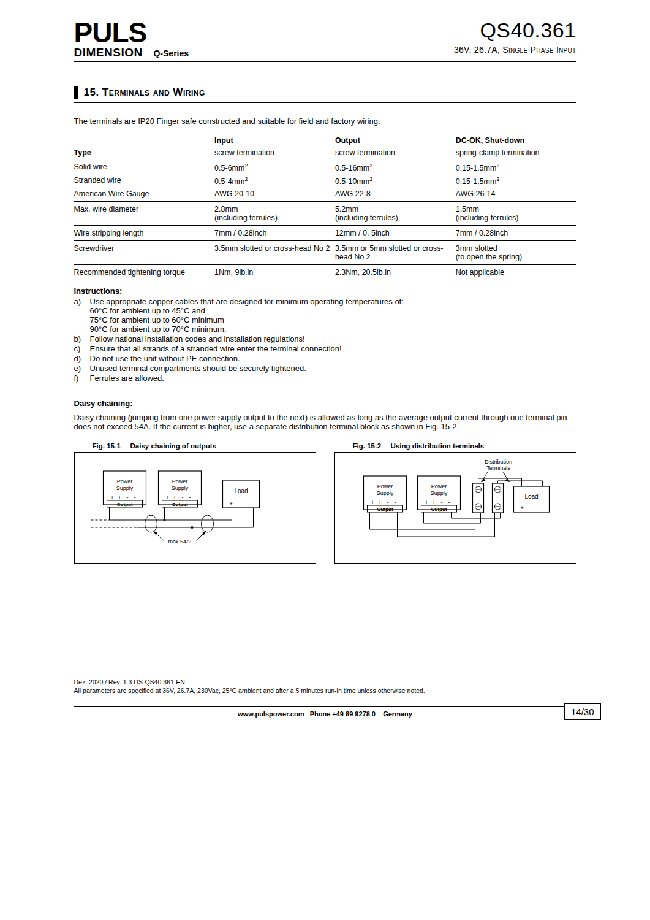PULS
DIMENSION Q-Series
QS40.361
36V, 26.7A, Single Phase Input
15. Terminals and Wiring
The terminals are IP20 Finger safe constructed and suitable for field and factory wiring.
| | Input | Output | DC-OK, Shut-down |
| --- | --- | --- | --- |
| Type | screw termination | screw termination | spring-clamp termination |
| Solid wire | 0.5-6mm 2 | 0.5-16mm 2 | 0.15-1.5mm 2 |
| Stranded wire | 0.5-4mm 2 | 0.5-10mm 2 | 0.15-1.5mm 2 |
| American Wire Gauge | AWG 20-10 | AWG 22-8 | AWG 26-14 |
| Max. wire diameter | 2.8mm (including ferrules) | 5.2mm (including ferrules) | 1.5mm (including ferrules) |
| Wire stripping length | 7mm / 0.28inch | 12mm / 0. 5inch | 7mm / 0.28inch |
| Screwdriver | 3.5mm slotted or cross-head No 2 | 3.5mm or 5mm slotted or cross-head No 2 | 3mm slotted (to open the spring) |
| Recommended tightening torque | 1Nm, 9lb.in | 2.3Nm, 20.5lb.in | Not applicable |
Instructions:
a) Use appropriate copper cables that are designed for minimum operating temperatures of:
60°C for ambient up to 45°C and
75°C for ambient up to 60°C minimum
90°C for ambient up to 70°C minimum.
b) Follow national installation codes and installation regulations!
c) Ensure that all strands of a stranded wire enter the terminal connection!
d) Do not use the unit without PE connection.
e) Unused terminal compartments should be securely tightened.
f) Ferrules are allowed.
Daisy chaining:
Daisy chaining (jumping from one power supply output to the next) is allowed as long as the average output current through one terminal pin does not exceed 54A. If the current is higher, use a separate distribution terminal block as shown in Fig. 15-2.
Fig. 15-1 Daisy chaining of outputs
Power Supply + + - - Output Power Supply + + - - Output Load + - max 54A!
Fig. 15-2 Using distribution terminals
Distribution Terminals Power Supply + + - - Output Power Supply + + - - Output Load + -
Dez. 2020 / Rev. 1.3 DS-QS40.361-EN
All parameters are specified at 36V, 26.7A, 230Vac, 25°C ambient and after a 5 minutes run-in time unless otherwise noted.
www.pulspower.com Phone +49 89 9278 0 Germany
14/30